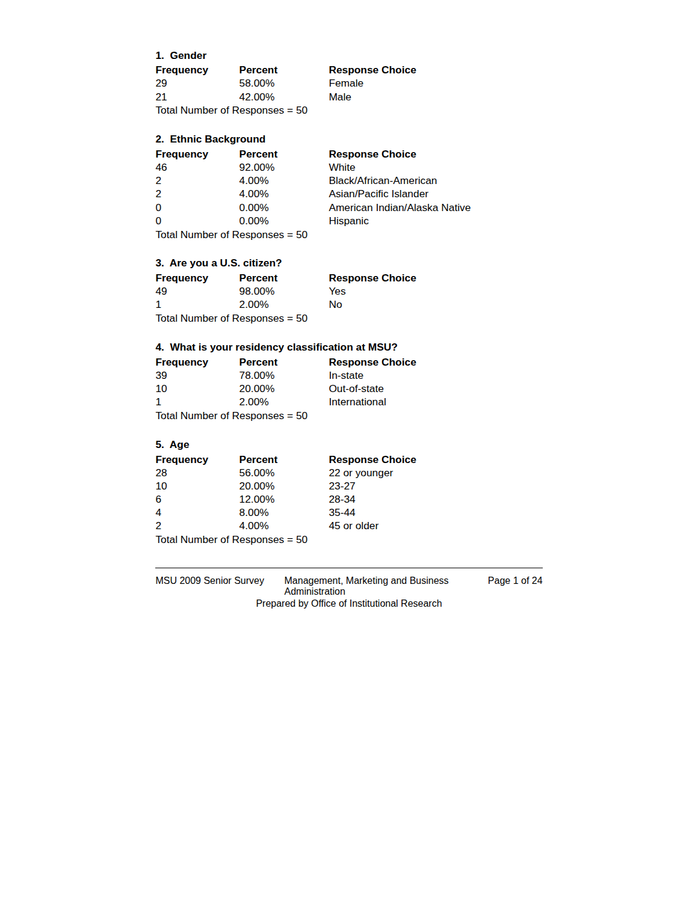1. Gender
| Frequency | Percent | Response Choice |
| --- | --- | --- |
| 29 | 58.00% | Female |
| 21 | 42.00% | Male |
Total Number of Responses = 50
2. Ethnic Background
| Frequency | Percent | Response Choice |
| --- | --- | --- |
| 46 | 92.00% | White |
| 2 | 4.00% | Black/African-American |
| 2 | 4.00% | Asian/Pacific Islander |
| 0 | 0.00% | American Indian/Alaska Native |
| 0 | 0.00% | Hispanic |
Total Number of Responses = 50
3. Are you a U.S. citizen?
| Frequency | Percent | Response Choice |
| --- | --- | --- |
| 49 | 98.00% | Yes |
| 1 | 2.00% | No |
Total Number of Responses = 50
4. What is your residency classification at MSU?
| Frequency | Percent | Response Choice |
| --- | --- | --- |
| 39 | 78.00% | In-state |
| 10 | 20.00% | Out-of-state |
| 1 | 2.00% | International |
Total Number of Responses = 50
5. Age
| Frequency | Percent | Response Choice |
| --- | --- | --- |
| 28 | 56.00% | 22 or younger |
| 10 | 20.00% | 23-27 |
| 6 | 12.00% | 28-34 |
| 4 | 8.00% | 35-44 |
| 2 | 4.00% | 45 or older |
Total Number of Responses = 50
MSU 2009 Senior Survey Management, Marketing and Business Administration Page 1 of 24
Prepared by Office of Institutional Research